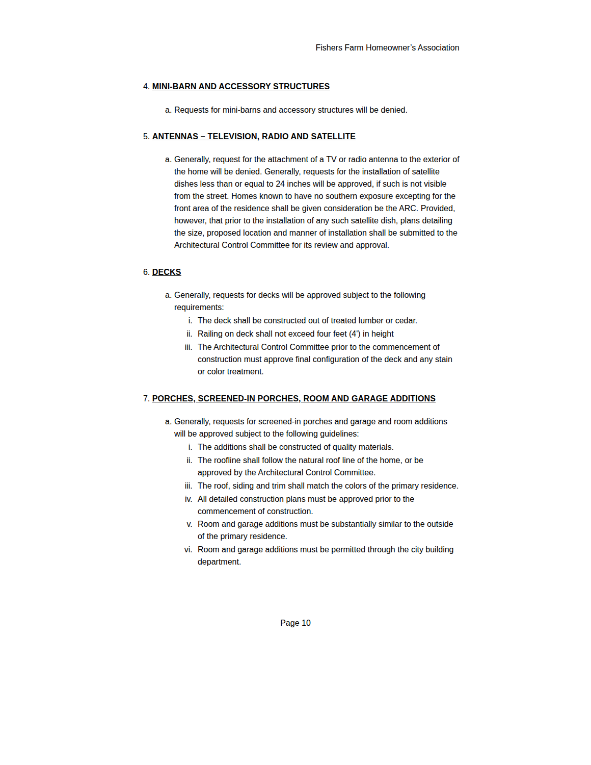Fishers Farm Homeowner’s Association
Mini-Barn and Accessory Structures
Requests for mini-barns and accessory structures will be denied.
Antennas – Television, Radio and Satellite
Generally, request for the attachment of a TV or radio antenna to the exterior of the home will be denied. Generally, requests for the installation of satellite dishes less than or equal to 24 inches will be approved, if such is not visible from the street. Homes known to have no southern exposure excepting for the front area of the residence shall be given consideration be the ARC. Provided, however, that prior to the installation of any such satellite dish, plans detailing the size, proposed location and manner of installation shall be submitted to the Architectural Control Committee for its review and approval.
Decks
Generally, requests for decks will be approved subject to the following requirements:
The deck shall be constructed out of treated lumber or cedar.
Railing on deck shall not exceed four feet (4') in height
The Architectural Control Committee prior to the commencement of construction must approve final configuration of the deck and any stain or color treatment.
Porches, Screened-In Porches, Room and Garage Additions
Generally, requests for screened-in porches and garage and room additions will be approved subject to the following guidelines:
The additions shall be constructed of quality materials.
The roofline shall follow the natural roof line of the home, or be approved by the Architectural Control Committee.
The roof, siding and trim shall match the colors of the primary residence.
All detailed construction plans must be approved prior to the commencement of construction.
Room and garage additions must be substantially similar to the outside of the primary residence.
Room and garage additions must be permitted through the city building department.
Page 10